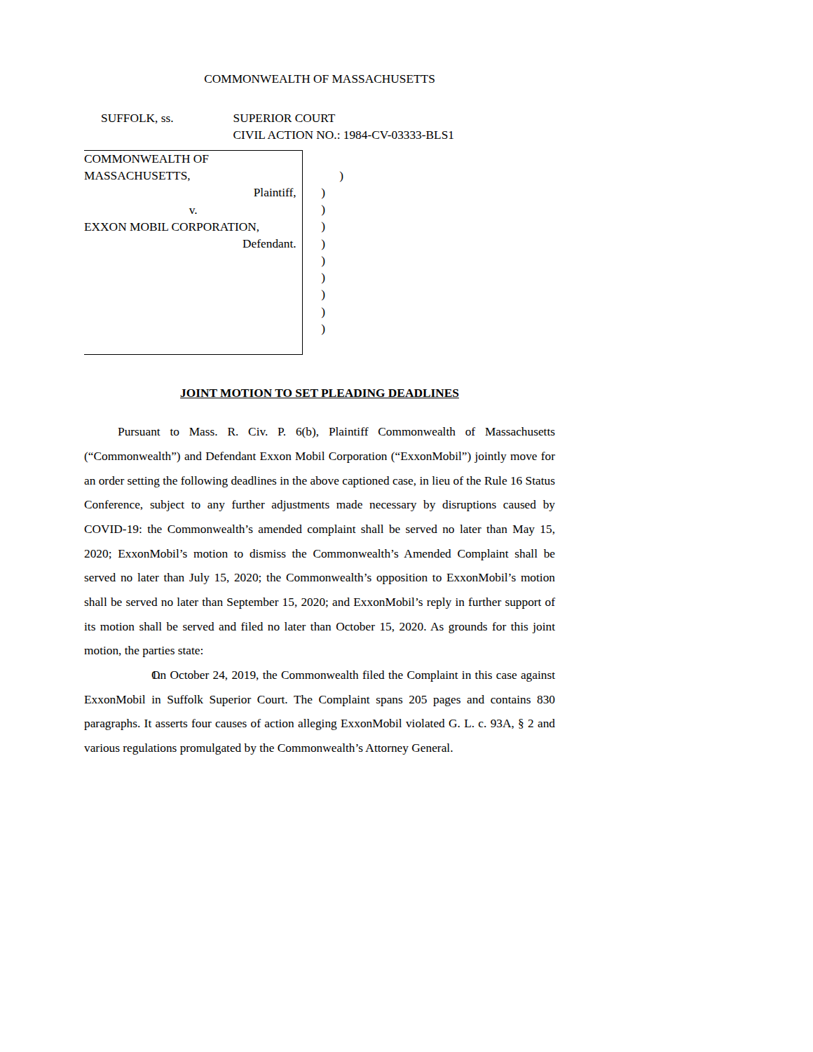COMMONWEALTH OF MASSACHUSETTS
SUFFOLK, ss.
SUPERIOR COURT
CIVIL ACTION NO.: 1984-CV-03333-BLS1
| COMMONWEALTH OF MASSACHUSETTS, Plaintiff, v. EXXON MOBIL CORPORATION, Defendant. | ) ) ) ) ) ) ) ) ) ) | |
JOINT MOTION TO SET PLEADING DEADLINES
Pursuant to Mass. R. Civ. P. 6(b), Plaintiff Commonwealth of Massachusetts (“Commonwealth”) and Defendant Exxon Mobil Corporation (“ExxonMobil”) jointly move for an order setting the following deadlines in the above captioned case, in lieu of the Rule 16 Status Conference, subject to any further adjustments made necessary by disruptions caused by COVID-19: the Commonwealth’s amended complaint shall be served no later than May 15, 2020; ExxonMobil’s motion to dismiss the Commonwealth’s Amended Complaint shall be served no later than July 15, 2020; the Commonwealth’s opposition to ExxonMobil’s motion shall be served no later than September 15, 2020; and ExxonMobil’s reply in further support of its motion shall be served and filed no later than October 15, 2020. As grounds for this joint motion, the parties state:
1. On October 24, 2019, the Commonwealth filed the Complaint in this case against ExxonMobil in Suffolk Superior Court. The Complaint spans 205 pages and contains 830 paragraphs. It asserts four causes of action alleging ExxonMobil violated G. L. c. 93A, § 2 and various regulations promulgated by the Commonwealth’s Attorney General.